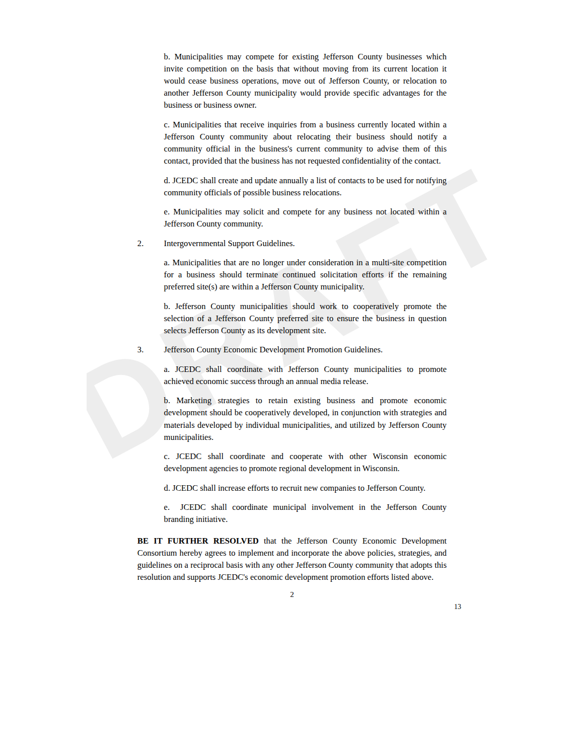DRAFT
b. Municipalities may compete for existing Jefferson County businesses which invite competition on the basis that without moving from its current location it would cease business operations, move out of Jefferson County, or relocation to another Jefferson County municipality would provide specific advantages for the business or business owner.
c. Municipalities that receive inquiries from a business currently located within a Jefferson County community about relocating their business should notify a community official in the business's current community to advise them of this contact, provided that the business has not requested confidentiality of the contact.
d. JCEDC shall create and update annually a list of contacts to be used for notifying community officials of possible business relocations.
e. Municipalities may solicit and compete for any business not located within a Jefferson County community.
2. Intergovernmental Support Guidelines.
a. Municipalities that are no longer under consideration in a multi-site competition for a business should terminate continued solicitation efforts if the remaining preferred site(s) are within a Jefferson County municipality.
b. Jefferson County municipalities should work to cooperatively promote the selection of a Jefferson County preferred site to ensure the business in question selects Jefferson County as its development site.
3. Jefferson County Economic Development Promotion Guidelines.
a. JCEDC shall coordinate with Jefferson County municipalities to promote achieved economic success through an annual media release.
b. Marketing strategies to retain existing business and promote economic development should be cooperatively developed, in conjunction with strategies and materials developed by individual municipalities, and utilized by Jefferson County municipalities.
c. JCEDC shall coordinate and cooperate with other Wisconsin economic development agencies to promote regional development in Wisconsin.
d. JCEDC shall increase efforts to recruit new companies to Jefferson County.
e. JCEDC shall coordinate municipal involvement in the Jefferson County branding initiative.
BE IT FURTHER RESOLVED that the Jefferson County Economic Development Consortium hereby agrees to implement and incorporate the above policies, strategies, and guidelines on a reciprocal basis with any other Jefferson County community that adopts this resolution and supports JCEDC's economic development promotion efforts listed above.
2
13